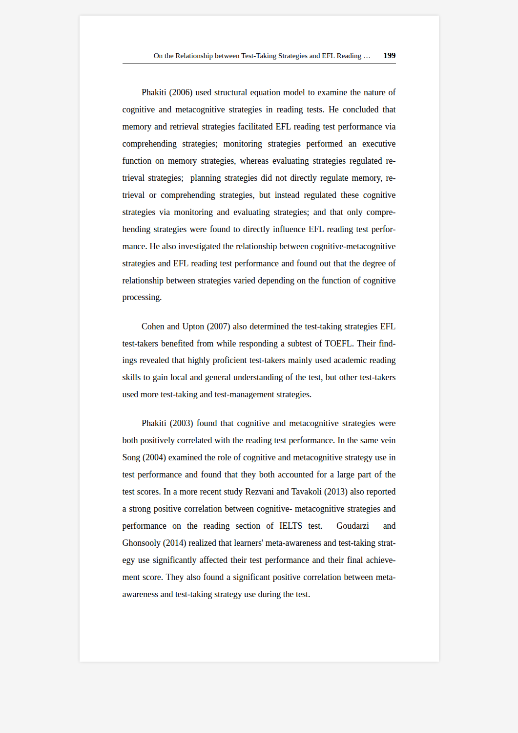On the Relationship between Test-Taking Strategies and EFL Reading … 199
Phakiti (2006) used structural equation model to examine the nature of cognitive and metacognitive strategies in reading tests. He concluded that memory and retrieval strategies facilitated EFL reading test performance via comprehending strategies; monitoring strategies performed an executive function on memory strategies, whereas evaluating strategies regulated retrieval strategies; planning strategies did not directly regulate memory, retrieval or comprehending strategies, but instead regulated these cognitive strategies via monitoring and evaluating strategies; and that only comprehending strategies were found to directly influence EFL reading test performance. He also investigated the relationship between cognitive-metacognitive strategies and EFL reading test performance and found out that the degree of relationship between strategies varied depending on the function of cognitive processing.
Cohen and Upton (2007) also determined the test-taking strategies EFL test-takers benefited from while responding a subtest of TOEFL. Their findings revealed that highly proficient test-takers mainly used academic reading skills to gain local and general understanding of the test, but other test-takers used more test-taking and test-management strategies.
Phakiti (2003) found that cognitive and metacognitive strategies were both positively correlated with the reading test performance. In the same vein Song (2004) examined the role of cognitive and metacognitive strategy use in test performance and found that they both accounted for a large part of the test scores. In a more recent study Rezvani and Tavakoli (2013) also reported a strong positive correlation between cognitive- metacognitive strategies and performance on the reading section of IELTS test. Goudarzi and Ghonsooly (2014) realized that learners' meta-awareness and test-taking strategy use significantly affected their test performance and their final achievement score. They also found a significant positive correlation between meta-awareness and test-taking strategy use during the test.